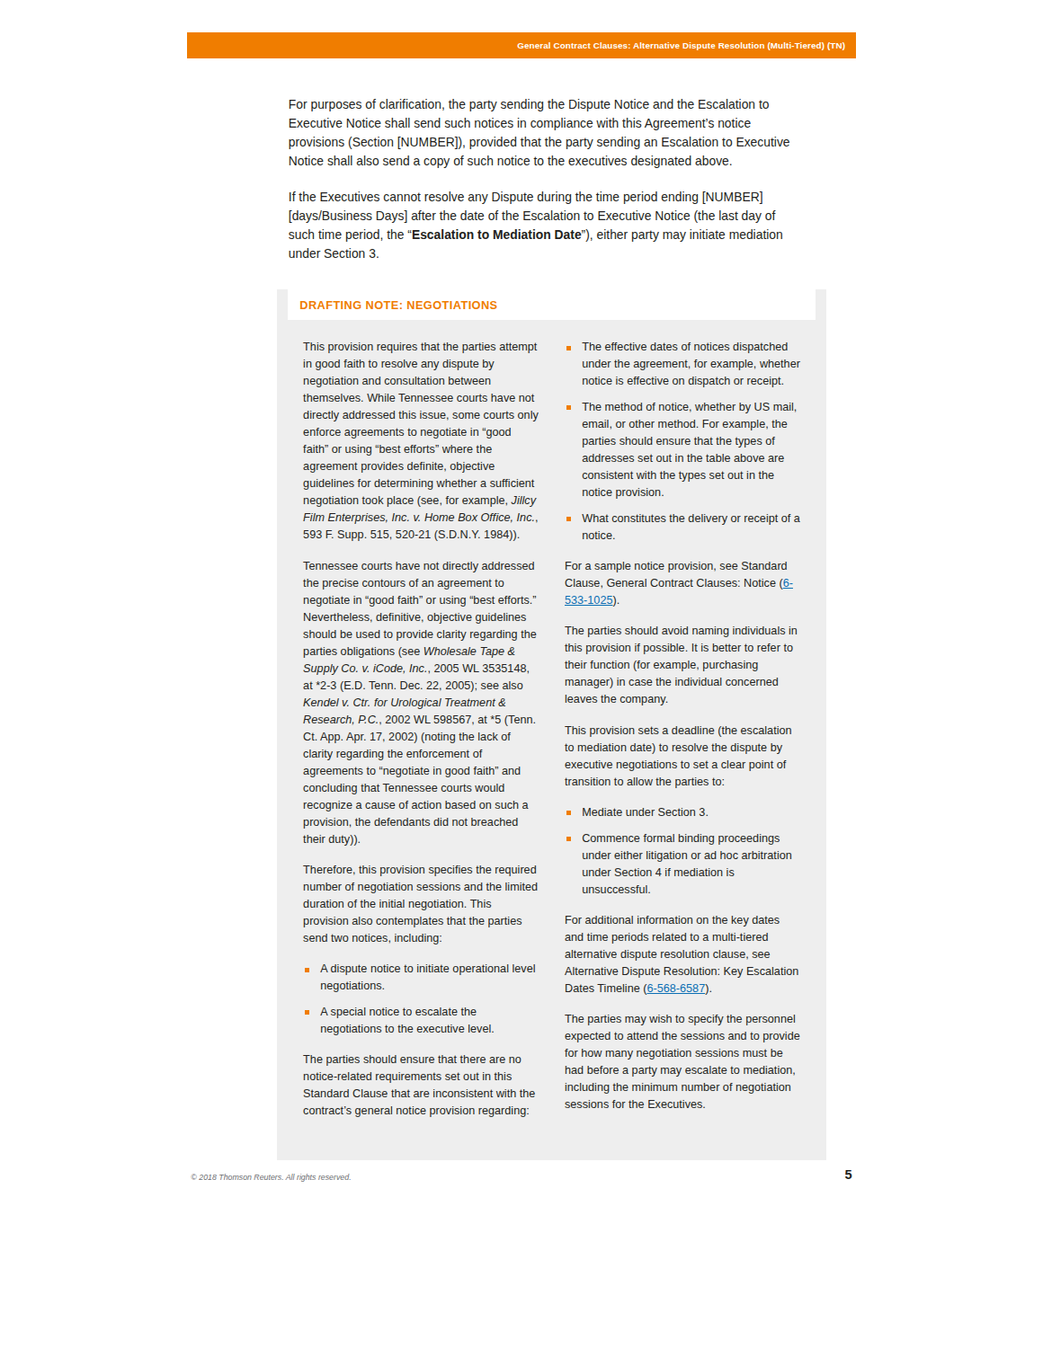General Contract Clauses: Alternative Dispute Resolution (Multi-Tiered) (TN)
For purposes of clarification, the party sending the Dispute Notice and the Escalation to Executive Notice shall send such notices in compliance with this Agreement’s notice provisions (Section [NUMBER]), provided that the party sending an Escalation to Executive Notice shall also send a copy of such notice to the executives designated above.
If the Executives cannot resolve any Dispute during the time period ending [NUMBER] [days/Business Days] after the date of the Escalation to Executive Notice (the last day of such time period, the “Escalation to Mediation Date”), either party may initiate mediation under Section 3.
Drafting Note: Negotiations
This provision requires that the parties attempt in good faith to resolve any dispute by negotiation and consultation between themselves. While Tennessee courts have not directly addressed this issue, some courts only enforce agreements to negotiate in “good faith” or using “best efforts” where the agreement provides definite, objective guidelines for determining whether a sufficient negotiation took place (see, for example, Jillcy Film Enterprises, Inc. v. Home Box Office, Inc., 593 F. Supp. 515, 520-21 (S.D.N.Y. 1984)).
Tennessee courts have not directly addressed the precise contours of an agreement to negotiate in “good faith” or using “best efforts.” Nevertheless, definitive, objective guidelines should be used to provide clarity regarding the parties obligations (see Wholesale Tape & Supply Co. v. iCode, Inc., 2005 WL 3535148, at *2-3 (E.D. Tenn. Dec. 22, 2005); see also Kendel v. Ctr. for Urological Treatment & Research, P.C., 2002 WL 598567, at *5 (Tenn. Ct. App. Apr. 17, 2002) (noting the lack of clarity regarding the enforcement of agreements to “negotiate in good faith” and concluding that Tennessee courts would recognize a cause of action based on such a provision, the defendants did not breached their duty)).
Therefore, this provision specifies the required number of negotiation sessions and the limited duration of the initial negotiation. This provision also contemplates that the parties send two notices, including:
A dispute notice to initiate operational level negotiations.
A special notice to escalate the negotiations to the executive level.
The parties should ensure that there are no notice-related requirements set out in this Standard Clause that are inconsistent with the contract’s general notice provision regarding:
The effective dates of notices dispatched under the agreement, for example, whether notice is effective on dispatch or receipt.
The method of notice, whether by US mail, email, or other method. For example, the parties should ensure that the types of addresses set out in the table above are consistent with the types set out in the notice provision.
What constitutes the delivery or receipt of a notice.
For a sample notice provision, see Standard Clause, General Contract Clauses: Notice (6-533-1025).
The parties should avoid naming individuals in this provision if possible. It is better to refer to their function (for example, purchasing manager) in case the individual concerned leaves the company.
This provision sets a deadline (the escalation to mediation date) to resolve the dispute by executive negotiations to set a clear point of transition to allow the parties to:
Mediate under Section 3.
Commence formal binding proceedings under either litigation or ad hoc arbitration under Section 4 if mediation is unsuccessful.
For additional information on the key dates and time periods related to a multi-tiered alternative dispute resolution clause, see Alternative Dispute Resolution: Key Escalation Dates Timeline (6-568-6587).
The parties may wish to specify the personnel expected to attend the sessions and to provide for how many negotiation sessions must be had before a party may escalate to mediation, including the minimum number of negotiation sessions for the Executives.
© 2018 Thomson Reuters. All rights reserved.
5